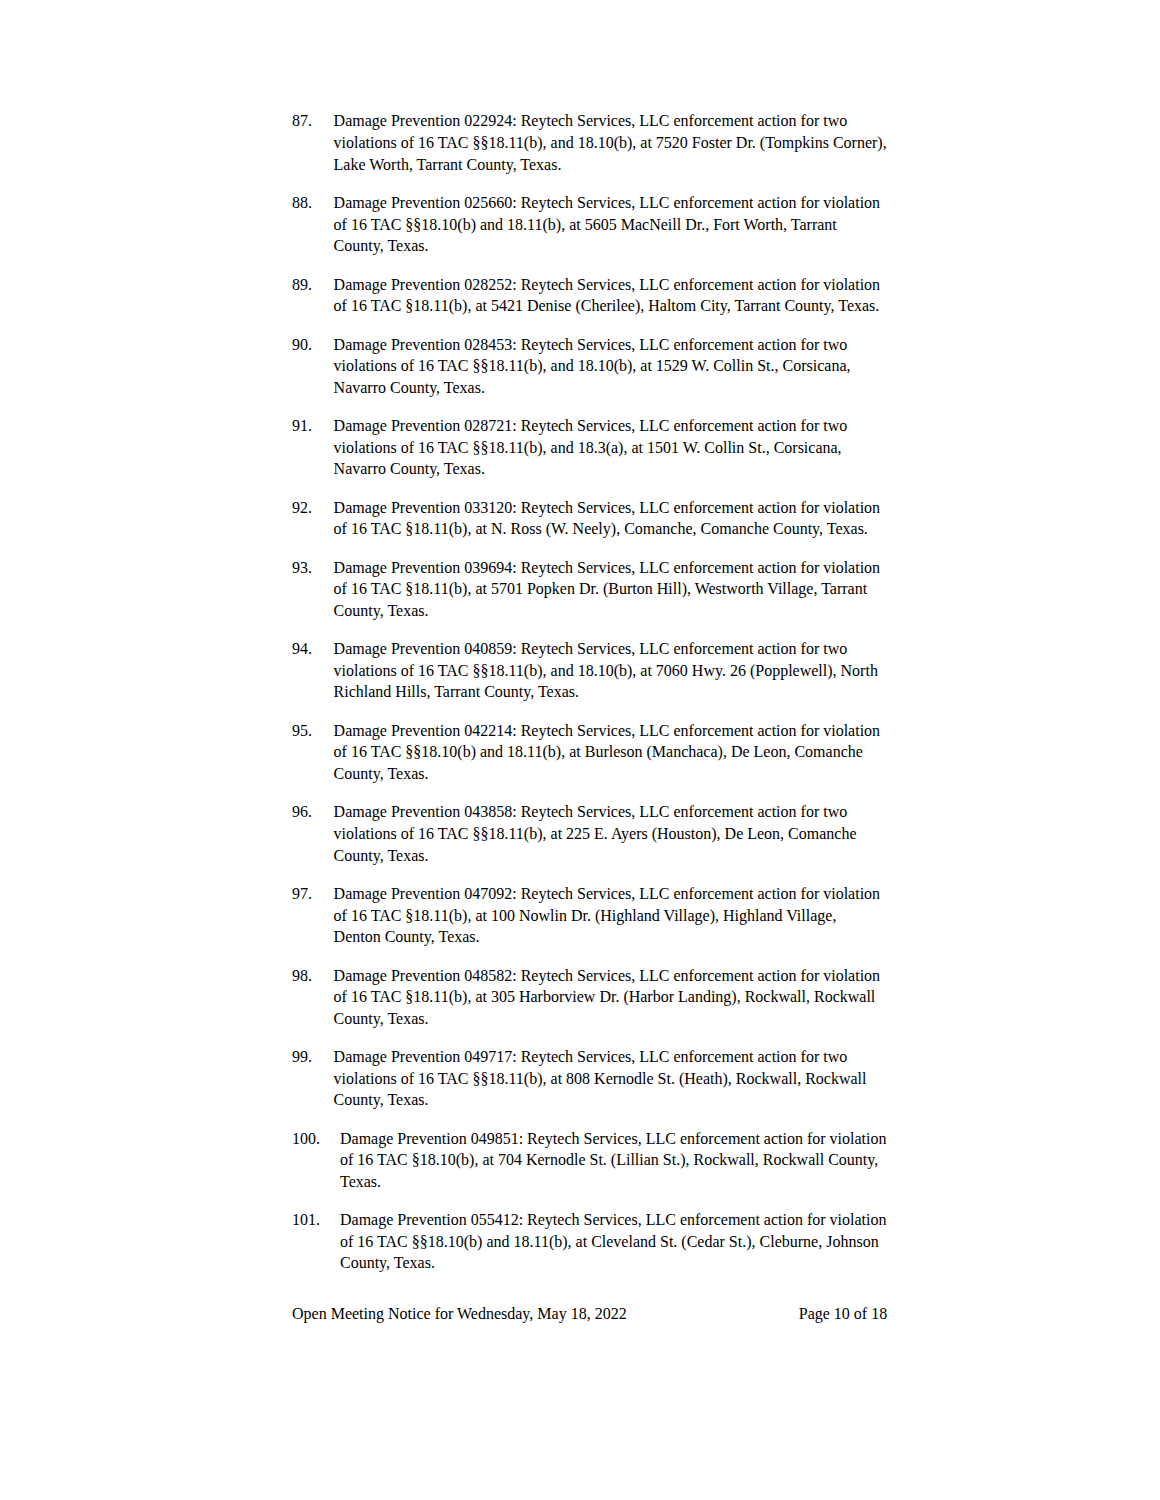87. Damage Prevention 022924: Reytech Services, LLC enforcement action for two violations of 16 TAC §§18.11(b), and 18.10(b), at 7520 Foster Dr. (Tompkins Corner), Lake Worth, Tarrant County, Texas.
88. Damage Prevention 025660: Reytech Services, LLC enforcement action for violation of 16 TAC §§18.10(b) and 18.11(b), at 5605 MacNeill Dr., Fort Worth, Tarrant County, Texas.
89. Damage Prevention 028252: Reytech Services, LLC enforcement action for violation of 16 TAC §18.11(b), at 5421 Denise (Cherilee), Haltom City, Tarrant County, Texas.
90. Damage Prevention 028453: Reytech Services, LLC enforcement action for two violations of 16 TAC §§18.11(b), and 18.10(b), at 1529 W. Collin St., Corsicana, Navarro County, Texas.
91. Damage Prevention 028721: Reytech Services, LLC enforcement action for two violations of 16 TAC §§18.11(b), and 18.3(a), at 1501 W. Collin St., Corsicana, Navarro County, Texas.
92. Damage Prevention 033120: Reytech Services, LLC enforcement action for violation of 16 TAC §18.11(b), at N. Ross (W. Neely), Comanche, Comanche County, Texas.
93. Damage Prevention 039694: Reytech Services, LLC enforcement action for violation of 16 TAC §18.11(b), at 5701 Popken Dr. (Burton Hill), Westworth Village, Tarrant County, Texas.
94. Damage Prevention 040859: Reytech Services, LLC enforcement action for two violations of 16 TAC §§18.11(b), and 18.10(b), at 7060 Hwy. 26 (Popplewell), North Richland Hills, Tarrant County, Texas.
95. Damage Prevention 042214: Reytech Services, LLC enforcement action for violation of 16 TAC §§18.10(b) and 18.11(b), at Burleson (Manchaca), De Leon, Comanche County, Texas.
96. Damage Prevention 043858: Reytech Services, LLC enforcement action for two violations of 16 TAC §§18.11(b), at 225 E. Ayers (Houston), De Leon, Comanche County, Texas.
97. Damage Prevention 047092: Reytech Services, LLC enforcement action for violation of 16 TAC §18.11(b), at 100 Nowlin Dr. (Highland Village), Highland Village, Denton County, Texas.
98. Damage Prevention 048582: Reytech Services, LLC enforcement action for violation of 16 TAC §18.11(b), at 305 Harborview Dr. (Harbor Landing), Rockwall, Rockwall County, Texas.
99. Damage Prevention 049717: Reytech Services, LLC enforcement action for two violations of 16 TAC §§18.11(b), at 808 Kernodle St. (Heath), Rockwall, Rockwall County, Texas.
100. Damage Prevention 049851: Reytech Services, LLC enforcement action for violation of 16 TAC §18.10(b), at 704 Kernodle St. (Lillian St.), Rockwall, Rockwall County, Texas.
101. Damage Prevention 055412: Reytech Services, LLC enforcement action for violation of 16 TAC §§18.10(b) and 18.11(b), at Cleveland St. (Cedar St.), Cleburne, Johnson County, Texas.
Open Meeting Notice for Wednesday, May 18, 2022 Page 10 of 18